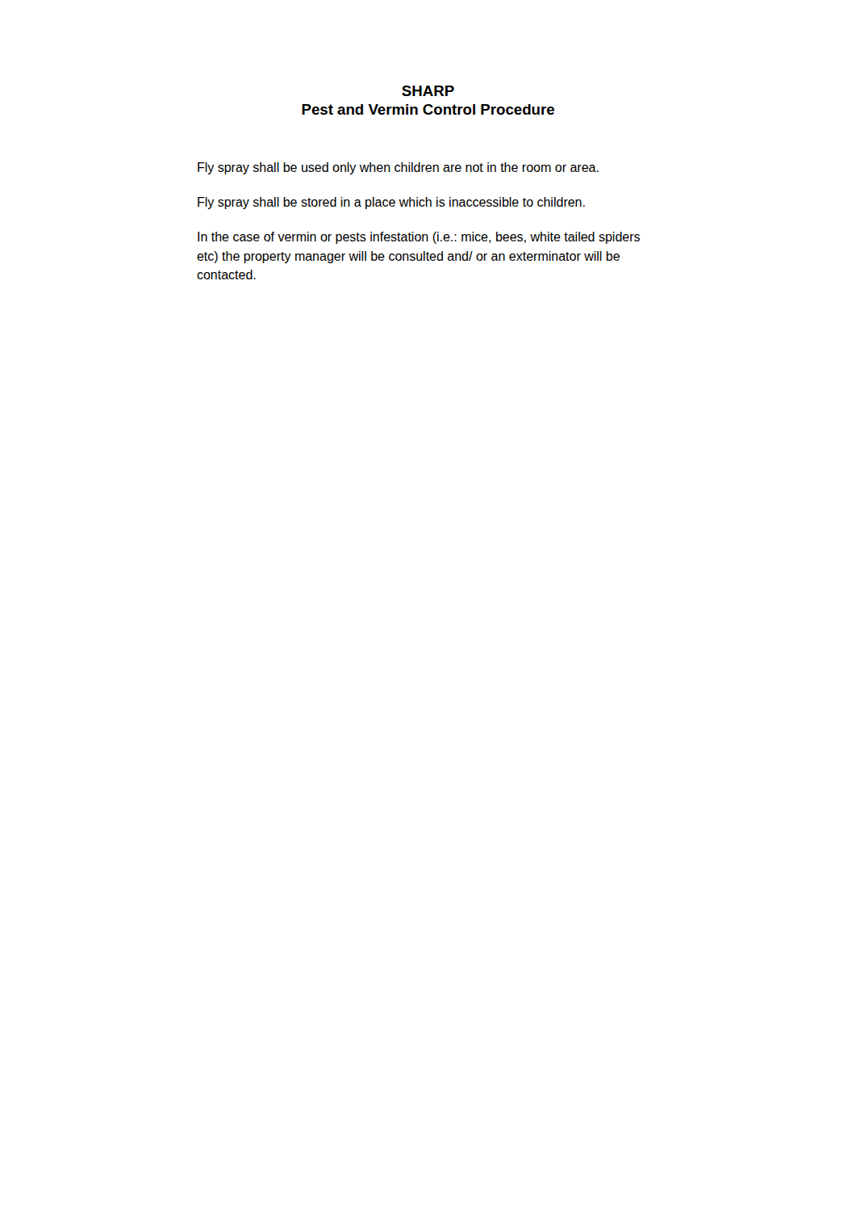SHARP
Pest and Vermin Control Procedure
Fly spray shall be used only when children are not in the room or area.
Fly spray shall be stored in a place which is inaccessible to children.
In the case of vermin or pests infestation (i.e.: mice, bees, white tailed spiders etc) the property manager will be consulted and/ or an exterminator will be contacted.